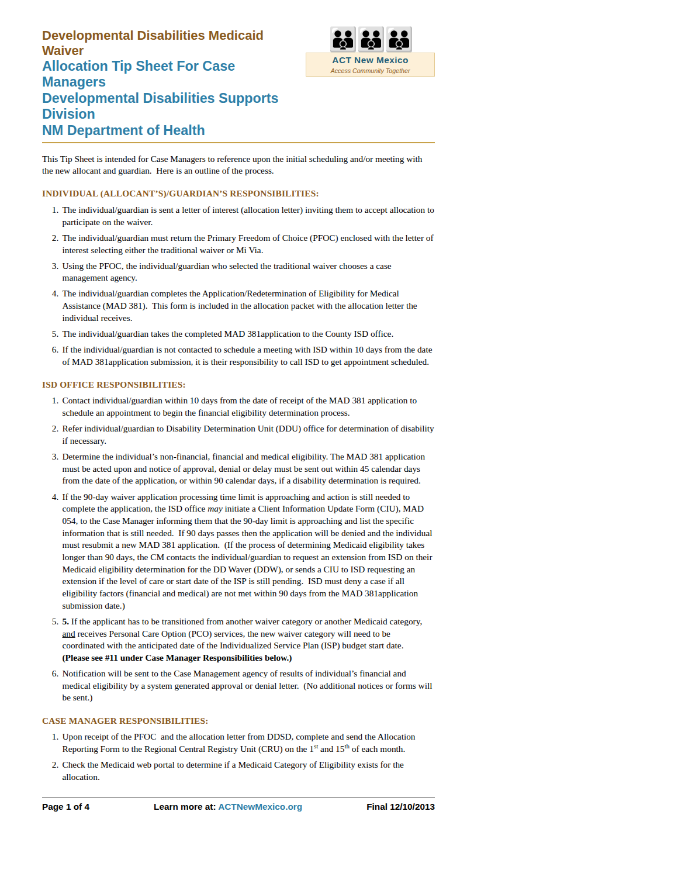Developmental Disabilities Medicaid Waiver
Allocation Tip Sheet For Case Managers
Developmental Disabilities Supports Division
NM Department of Health
👪👪👪
ACT New Mexico
Access Community Together
This Tip Sheet is intended for Case Managers to reference upon the initial scheduling and/or meeting with the new allocant and guardian. Here is an outline of the process.
INDIVIDUAL (ALLOCANT’S)/GUARDIAN’S RESPONSIBILITIES:
The individual/guardian is sent a letter of interest (allocation letter) inviting them to accept allocation to participate on the waiver.
The individual/guardian must return the Primary Freedom of Choice (PFOC) enclosed with the letter of interest selecting either the traditional waiver or Mi Via.
Using the PFOC, the individual/guardian who selected the traditional waiver chooses a case management agency.
The individual/guardian completes the Application/Redetermination of Eligibility for Medical Assistance (MAD 381). This form is included in the allocation packet with the allocation letter the individual receives.
The individual/guardian takes the completed MAD 381application to the County ISD office.
If the individual/guardian is not contacted to schedule a meeting with ISD within 10 days from the date of MAD 381application submission, it is their responsibility to call ISD to get appointment scheduled.
ISD OFFICE RESPONSIBILITIES:
Contact individual/guardian within 10 days from the date of receipt of the MAD 381 application to schedule an appointment to begin the financial eligibility determination process.
Refer individual/guardian to Disability Determination Unit (DDU) office for determination of disability if necessary.
Determine the individual’s non-financial, financial and medical eligibility. The MAD 381 application must be acted upon and notice of approval, denial or delay must be sent out within 45 calendar days from the date of the application, or within 90 calendar days, if a disability determination is required.
If the 90-day waiver application processing time limit is approaching and action is still needed to complete the application, the ISD office may initiate a Client Information Update Form (CIU), MAD 054, to the Case Manager informing them that the 90-day limit is approaching and list the specific information that is still needed. If 90 days passes then the application will be denied and the individual must resubmit a new MAD 381 application. (If the process of determining Medicaid eligibility takes longer than 90 days, the CM contacts the individual/guardian to request an extension from ISD on their Medicaid eligibility determination for the DD Waver (DDW), or sends a CIU to ISD requesting an extension if the level of care or start date of the ISP is still pending. ISD must deny a case if all eligibility factors (financial and medical) are not met within 90 days from the MAD 381application submission date.)
5. If the applicant has to be transitioned from another waiver category or another Medicaid category, and receives Personal Care Option (PCO) services, the new waiver category will need to be coordinated with the anticipated date of the Individualized Service Plan (ISP) budget start date. (Please see #11 under Case Manager Responsibilities below.)
Notification will be sent to the Case Management agency of results of individual’s financial and medical eligibility by a system generated approval or denial letter. (No additional notices or forms will be sent.)
CASE MANAGER RESPONSIBILITIES:
Upon receipt of the PFOC and the allocation letter from DDSD, complete and send the Allocation Reporting Form to the Regional Central Registry Unit (CRU) on the 1st and 15th of each month.
Check the Medicaid web portal to determine if a Medicaid Category of Eligibility exists for the allocation.
Page 1 of 4
Learn more at: ACTNewMexico.org
Final 12/10/2013